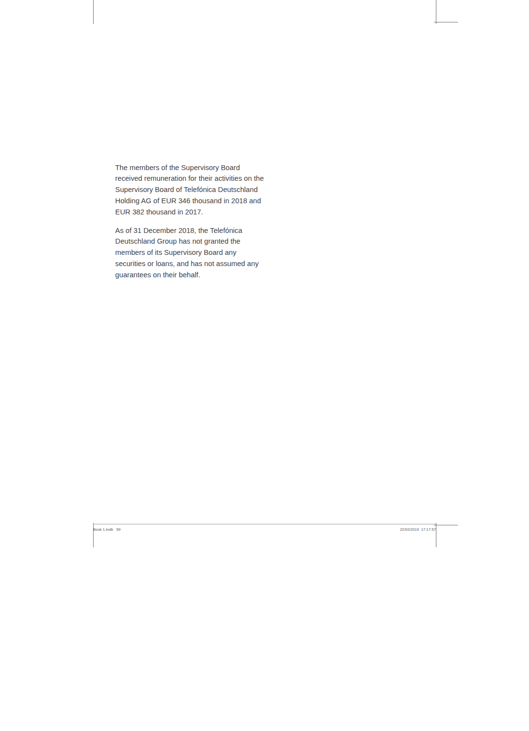The members of the Supervisory Board received remuneration for their activities on the Supervisory Board of Telefónica Deutschland Holding AG of EUR 346 thousand in 2018 and EUR 382 thousand in 2017.
As of 31 December 2018, the Telefónica Deutschland Group has not granted the members of its Supervisory Board any securities or loans, and has not assumed any guarantees on their behalf.
Book 1.indb 59 22/02/2019 17:17:57